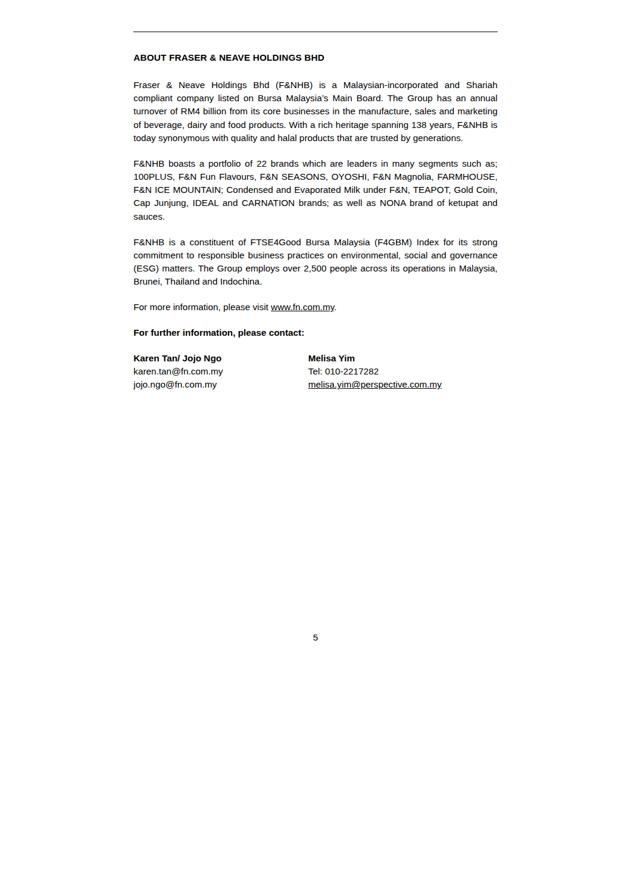ABOUT FRASER & NEAVE HOLDINGS BHD
Fraser & Neave Holdings Bhd (F&NHB) is a Malaysian-incorporated and Shariah compliant company listed on Bursa Malaysia’s Main Board. The Group has an annual turnover of RM4 billion from its core businesses in the manufacture, sales and marketing of beverage, dairy and food products. With a rich heritage spanning 138 years, F&NHB is today synonymous with quality and halal products that are trusted by generations.
F&NHB boasts a portfolio of 22 brands which are leaders in many segments such as; 100PLUS, F&N Fun Flavours, F&N SEASONS, OYOSHI, F&N Magnolia, FARMHOUSE, F&N ICE MOUNTAIN; Condensed and Evaporated Milk under F&N, TEAPOT, Gold Coin, Cap Junjung, IDEAL and CARNATION brands; as well as NONA brand of ketupat and sauces.
F&NHB is a constituent of FTSE4Good Bursa Malaysia (F4GBM) Index for its strong commitment to responsible business practices on environmental, social and governance (ESG) matters. The Group employs over 2,500 people across its operations in Malaysia, Brunei, Thailand and Indochina.
For more information, please visit www.fn.com.my.
For further information, please contact:
| Karen Tan/ Jojo Ngo | Melisa Yim |
| karen.tan@fn.com.my | Tel: 010-2217282 |
| jojo.ngo@fn.com.my | melisa.yim@perspective.com.my |
5